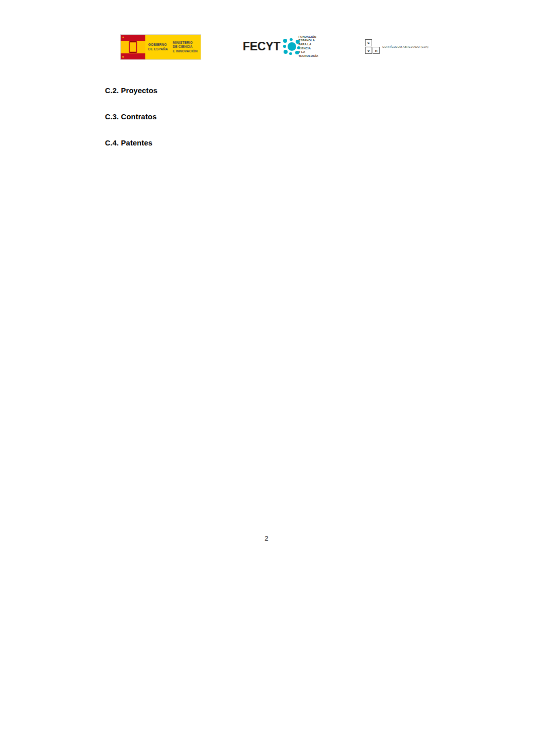★★★★★
GOBIERNO
DE ESPAÑA
MINISTERIO
DE CIENCIA
E INNOVACIÓN
FECYT Fundación Española
para la Ciencia
y la Tecnología
c vn Currículum Abreviado (CVA)
C.2. Proyectos
C.3. Contratos
C.4. Patentes
2